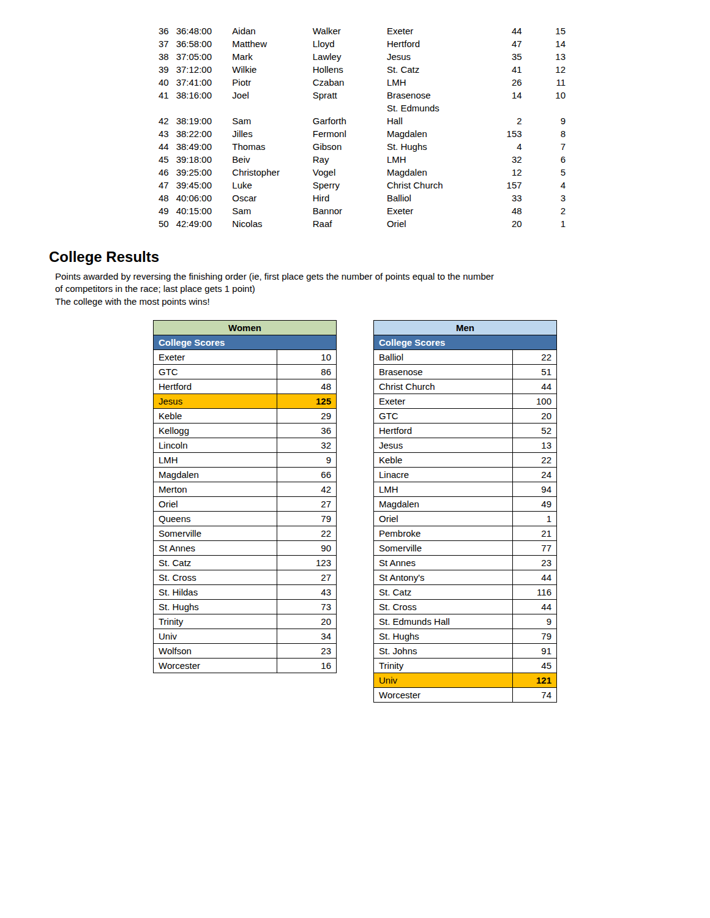| 36 | 36:48:00 | Aidan | Walker | Exeter | 44 | 15 |
| 37 | 36:58:00 | Matthew | Lloyd | Hertford | 47 | 14 |
| 38 | 37:05:00 | Mark | Lawley | Jesus | 35 | 13 |
| 39 | 37:12:00 | Wilkie | Hollens | St. Catz | 41 | 12 |
| 40 | 37:41:00 | Piotr | Czaban | LMH | 26 | 11 |
| 41 | 38:16:00 | Joel | Spratt | Brasenose | 14 | 10 |
| | | | | St. Edmunds | | |
| 42 | 38:19:00 | Sam | Garforth | Hall | 2 | 9 |
| 43 | 38:22:00 | Jilles | Fermonl | Magdalen | 153 | 8 |
| 44 | 38:49:00 | Thomas | Gibson | St. Hughs | 4 | 7 |
| 45 | 39:18:00 | Beiv | Ray | LMH | 32 | 6 |
| 46 | 39:25:00 | Christopher | Vogel | Magdalen | 12 | 5 |
| 47 | 39:45:00 | Luke | Sperry | Christ Church | 157 | 4 |
| 48 | 40:06:00 | Oscar | Hird | Balliol | 33 | 3 |
| 49 | 40:15:00 | Sam | Bannor | Exeter | 48 | 2 |
| 50 | 42:49:00 | Nicolas | Raaf | Oriel | 20 | 1 |
College Results
Points awarded by reversing the finishing order (ie, first place gets the number of points equal to the number of competitors in the race; last place gets 1 point)
The college with the most points wins!
| Women |
| --- |
| College Scores |
| Exeter | 10 |
| GTC | 86 |
| Hertford | 48 |
| Jesus | 125 |
| Keble | 29 |
| Kellogg | 36 |
| Lincoln | 32 |
| LMH | 9 |
| Magdalen | 66 |
| Merton | 42 |
| Oriel | 27 |
| Queens | 79 |
| Somerville | 22 |
| St Annes | 90 |
| St. Catz | 123 |
| St. Cross | 27 |
| St. Hildas | 43 |
| St. Hughs | 73 |
| Trinity | 20 |
| Univ | 34 |
| Wolfson | 23 |
| Worcester | 16 |
| Men |
| --- |
| College Scores |
| Balliol | 22 |
| Brasenose | 51 |
| Christ Church | 44 |
| Exeter | 100 |
| GTC | 20 |
| Hertford | 52 |
| Jesus | 13 |
| Keble | 22 |
| Linacre | 24 |
| LMH | 94 |
| Magdalen | 49 |
| Oriel | 1 |
| Pembroke | 21 |
| Somerville | 77 |
| St Annes | 23 |
| St Antony's | 44 |
| St. Catz | 116 |
| St. Cross | 44 |
| St. Edmunds Hall | 9 |
| St. Hughs | 79 |
| St. Johns | 91 |
| Trinity | 45 |
| Univ | 121 |
| Worcester | 74 |